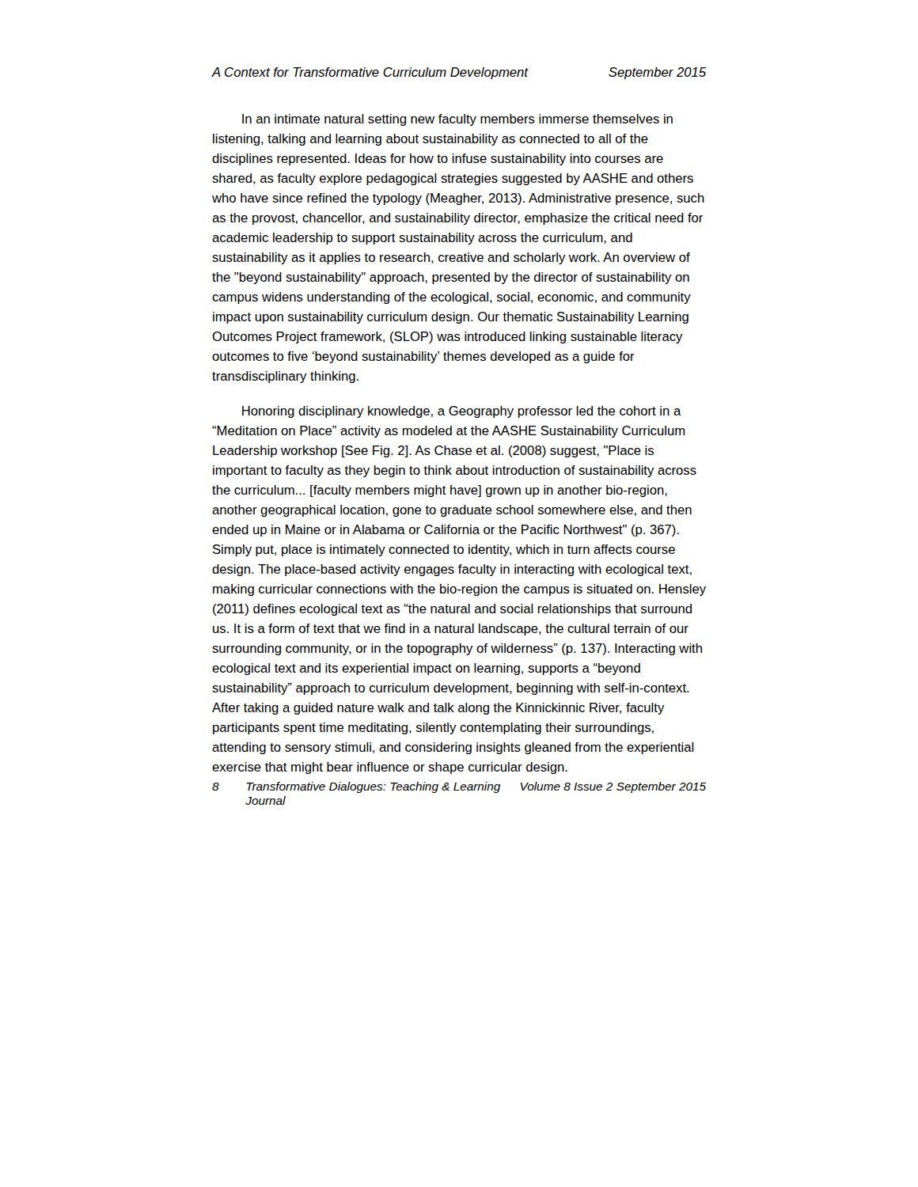A Context for Transformative Curriculum Development September 2015
In an intimate natural setting new faculty members immerse themselves in listening, talking and learning about sustainability as connected to all of the disciplines represented. Ideas for how to infuse sustainability into courses are shared, as faculty explore pedagogical strategies suggested by AASHE and others who have since refined the typology (Meagher, 2013). Administrative presence, such as the provost, chancellor, and sustainability director, emphasize the critical need for academic leadership to support sustainability across the curriculum, and sustainability as it applies to research, creative and scholarly work. An overview of the "beyond sustainability" approach, presented by the director of sustainability on campus widens understanding of the ecological, social, economic, and community impact upon sustainability curriculum design. Our thematic Sustainability Learning Outcomes Project framework, (SLOP) was introduced linking sustainable literacy outcomes to five ‘beyond sustainability’ themes developed as a guide for transdisciplinary thinking.
Honoring disciplinary knowledge, a Geography professor led the cohort in a “Meditation on Place” activity as modeled at the AASHE Sustainability Curriculum Leadership workshop [See Fig. 2]. As Chase et al. (2008) suggest, "Place is important to faculty as they begin to think about introduction of sustainability across the curriculum... [faculty members might have] grown up in another bio-region, another geographical location, gone to graduate school somewhere else, and then ended up in Maine or in Alabama or California or the Pacific Northwest" (p. 367). Simply put, place is intimately connected to identity, which in turn affects course design. The place-based activity engages faculty in interacting with ecological text, making curricular connections with the bio-region the campus is situated on. Hensley (2011) defines ecological text as “the natural and social relationships that surround us. It is a form of text that we find in a natural landscape, the cultural terrain of our surrounding community, or in the topography of wilderness” (p. 137). Interacting with ecological text and its experiential impact on learning, supports a “beyond sustainability” approach to curriculum development, beginning with self-in-context. After taking a guided nature walk and talk along the Kinnickinnic River, faculty participants spent time meditating, silently contemplating their surroundings, attending to sensory stimuli, and considering insights gleaned from the experiential exercise that might bear influence or shape curricular design.
8 Transformative Dialogues: Teaching & Learning Journal Volume 8 Issue 2 September 2015